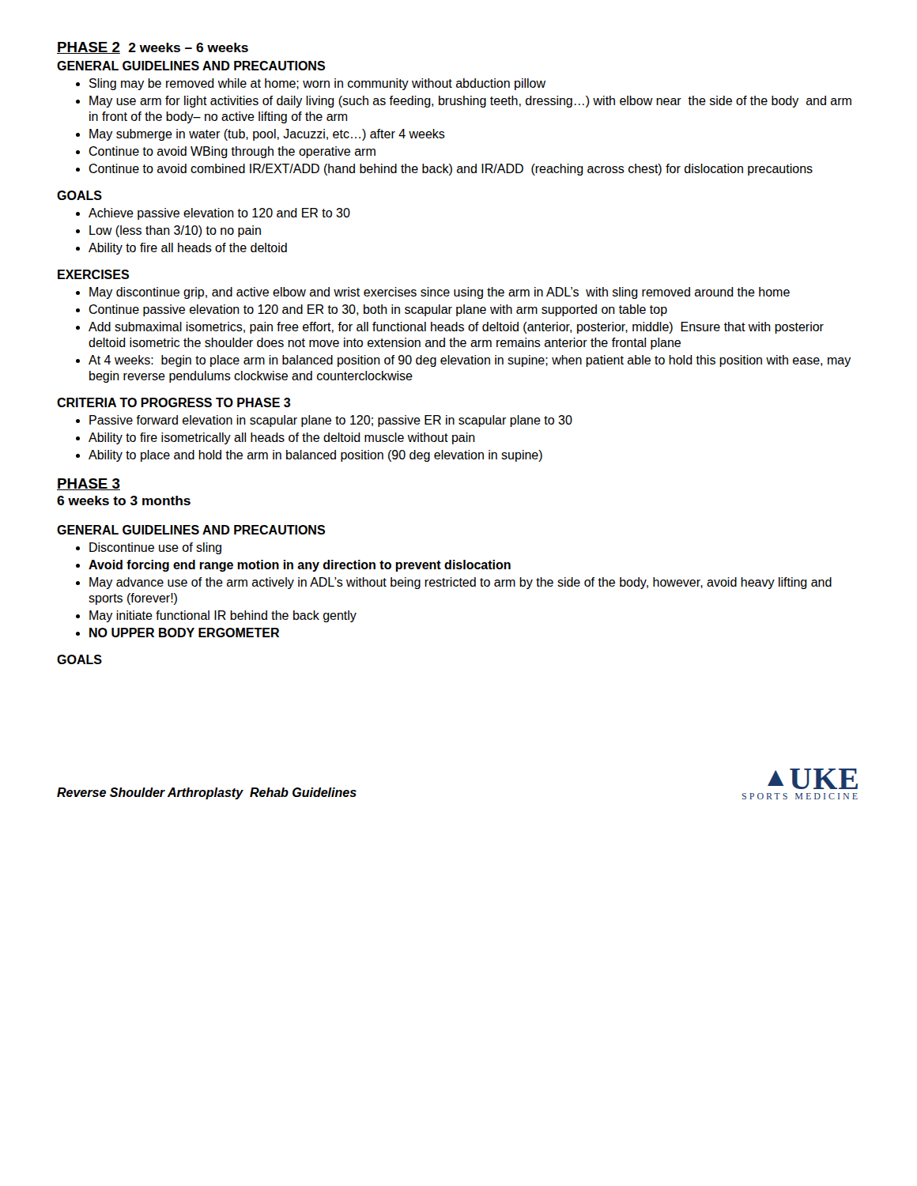PHASE 2 2 weeks – 6 weeks
GENERAL GUIDELINES AND PRECAUTIONS
Sling may be removed while at home; worn in community without abduction pillow
May use arm for light activities of daily living (such as feeding, brushing teeth, dressing…) with elbow near the side of the body and arm in front of the body– no active lifting of the arm
May submerge in water (tub, pool, Jacuzzi, etc…) after 4 weeks
Continue to avoid WBing through the operative arm
Continue to avoid combined IR/EXT/ADD (hand behind the back) and IR/ADD (reaching across chest) for dislocation precautions
GOALS
Achieve passive elevation to 120 and ER to 30
Low (less than 3/10) to no pain
Ability to fire all heads of the deltoid
EXERCISES
May discontinue grip, and active elbow and wrist exercises since using the arm in ADL’s with sling removed around the home
Continue passive elevation to 120 and ER to 30, both in scapular plane with arm supported on table top
Add submaximal isometrics, pain free effort, for all functional heads of deltoid (anterior, posterior, middle) Ensure that with posterior deltoid isometric the shoulder does not move into extension and the arm remains anterior the frontal plane
At 4 weeks: begin to place arm in balanced position of 90 deg elevation in supine; when patient able to hold this position with ease, may begin reverse pendulums clockwise and counterclockwise
CRITERIA TO PROGRESS TO PHASE 3
Passive forward elevation in scapular plane to 120; passive ER in scapular plane to 30
Ability to fire isometrically all heads of the deltoid muscle without pain
Ability to place and hold the arm in balanced position (90 deg elevation in supine)
PHASE 3
6 weeks to 3 months
GENERAL GUIDELINES AND PRECAUTIONS
Discontinue use of sling
Avoid forcing end range motion in any direction to prevent dislocation
May advance use of the arm actively in ADL’s without being restricted to arm by the side of the body, however, avoid heavy lifting and sports (forever!)
May initiate functional IR behind the back gently
NO UPPER BODY ERGOMETER
GOALS
Reverse Shoulder Arthroplasty Rehab Guidelines
▲UKE SPORTS MEDICINE